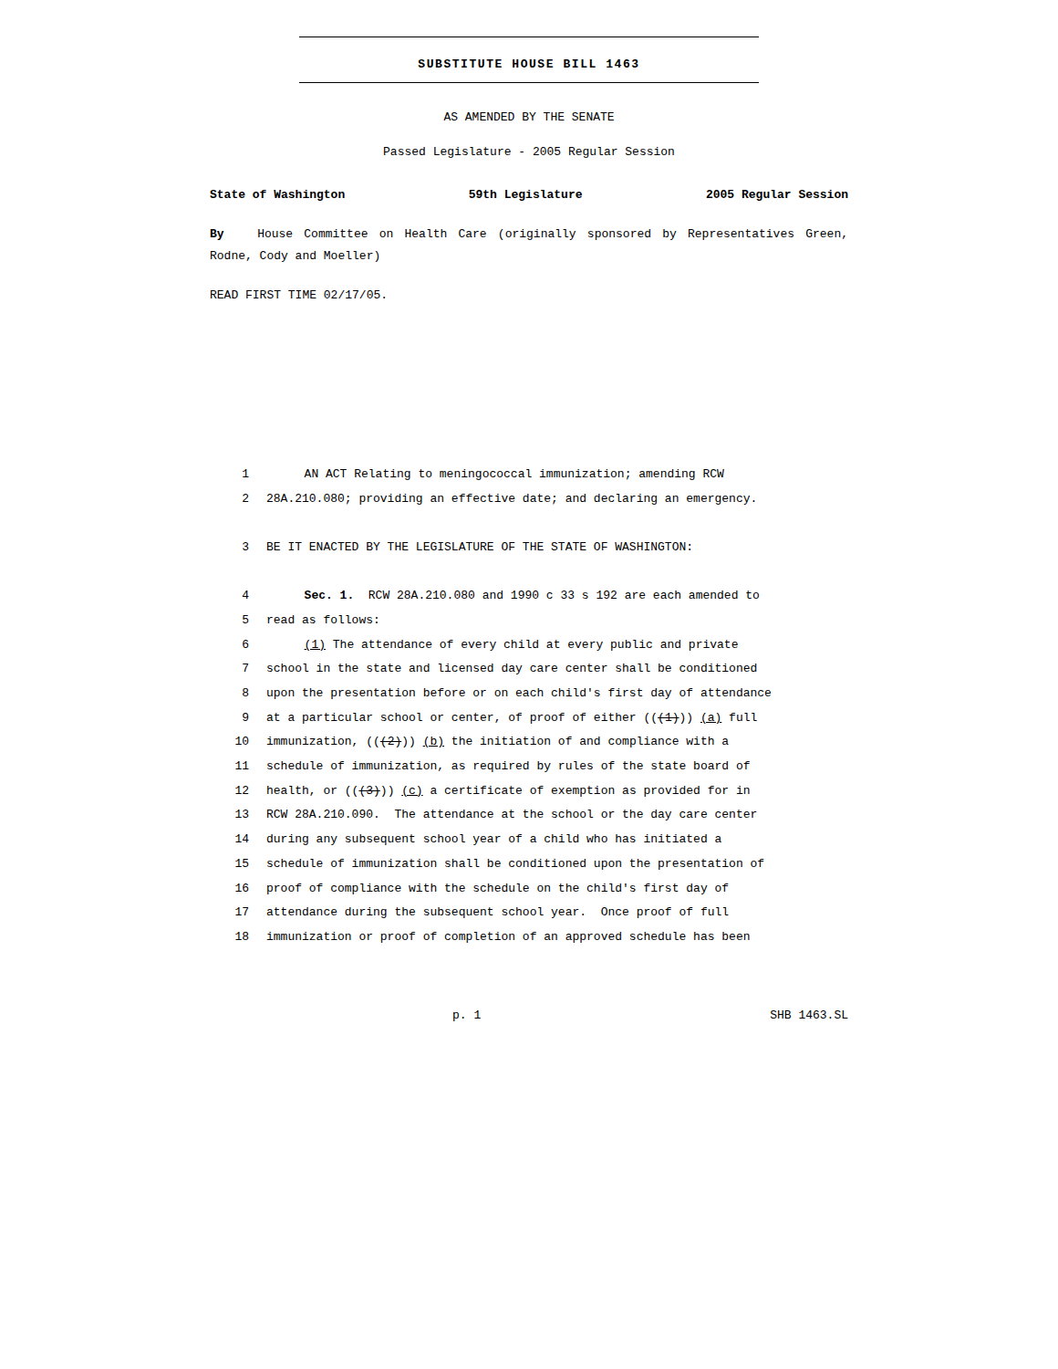SUBSTITUTE HOUSE BILL 1463
AS AMENDED BY THE SENATE
Passed Legislature - 2005 Regular Session
State of Washington 59th Legislature 2005 Regular Session
By House Committee on Health Care (originally sponsored by Representatives Green, Rodne, Cody and Moeller)
READ FIRST TIME 02/17/05.
| 1 | AN ACT Relating to meningococcal immunization; amending RCW |
| 2 | 28A.210.080; providing an effective date; and declaring an emergency. |
| 3 | BE IT ENACTED BY THE LEGISLATURE OF THE STATE OF WASHINGTON: |
| 4 | Sec. 1. RCW 28A.210.080 and 1990 c 33 s 192 are each amended to |
| 5 | read as follows: |
| 6 | (1) The attendance of every child at every public and private |
| 7 | school in the state and licensed day care center shall be conditioned |
| 8 | upon the presentation before or on each child's first day of attendance |
| 9 | at a particular school or center, of proof of either (( (1) )) (a) full |
| 10 | immunization, (( (2) )) (b) the initiation of and compliance with a |
| 11 | schedule of immunization, as required by rules of the state board of |
| 12 | health, or (( (3) )) (c) a certificate of exemption as provided for in |
| 13 | RCW 28A.210.090. The attendance at the school or the day care center |
| 14 | during any subsequent school year of a child who has initiated a |
| 15 | schedule of immunization shall be conditioned upon the presentation of |
| 16 | proof of compliance with the schedule on the child's first day of |
| 17 | attendance during the subsequent school year. Once proof of full |
| 18 | immunization or proof of completion of an approved schedule has been |
p. 1 SHB 1463.SL